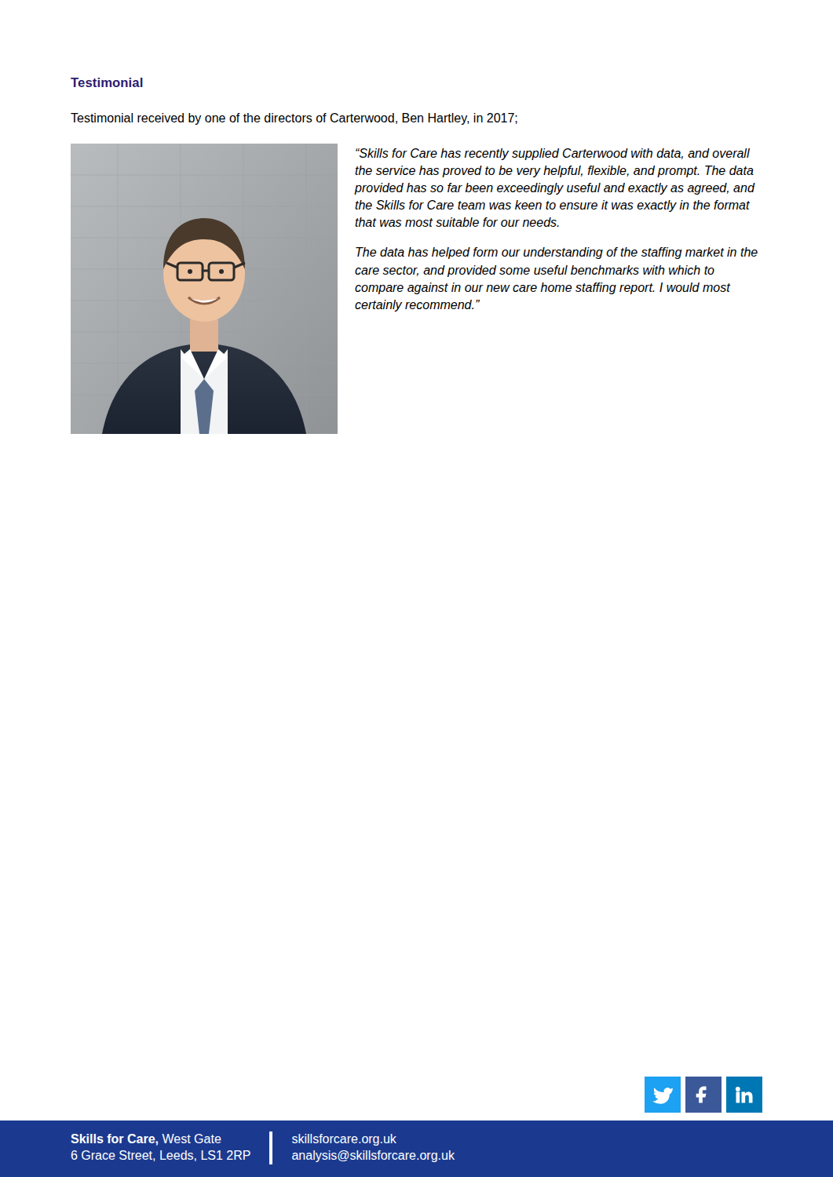Testimonial
Testimonial received by one of the directors of Carterwood, Ben Hartley, in 2017;
“Skills for Care has recently supplied Carterwood with data, and overall the service has proved to be very helpful, flexible, and prompt. The data provided has so far been exceedingly useful and exactly as agreed, and the Skills for Care team was keen to ensure it was exactly in the format that was most suitable for our needs.
The data has helped form our understanding of the staffing market in the care sector, and provided some useful benchmarks with which to compare against in our new care home staffing report. I would most certainly recommend.”
Skills for Care, West Gate
6 Grace Street, Leeds, LS1 2RP
skillsforcare.org.uk
analysis@skillsforcare.org.uk